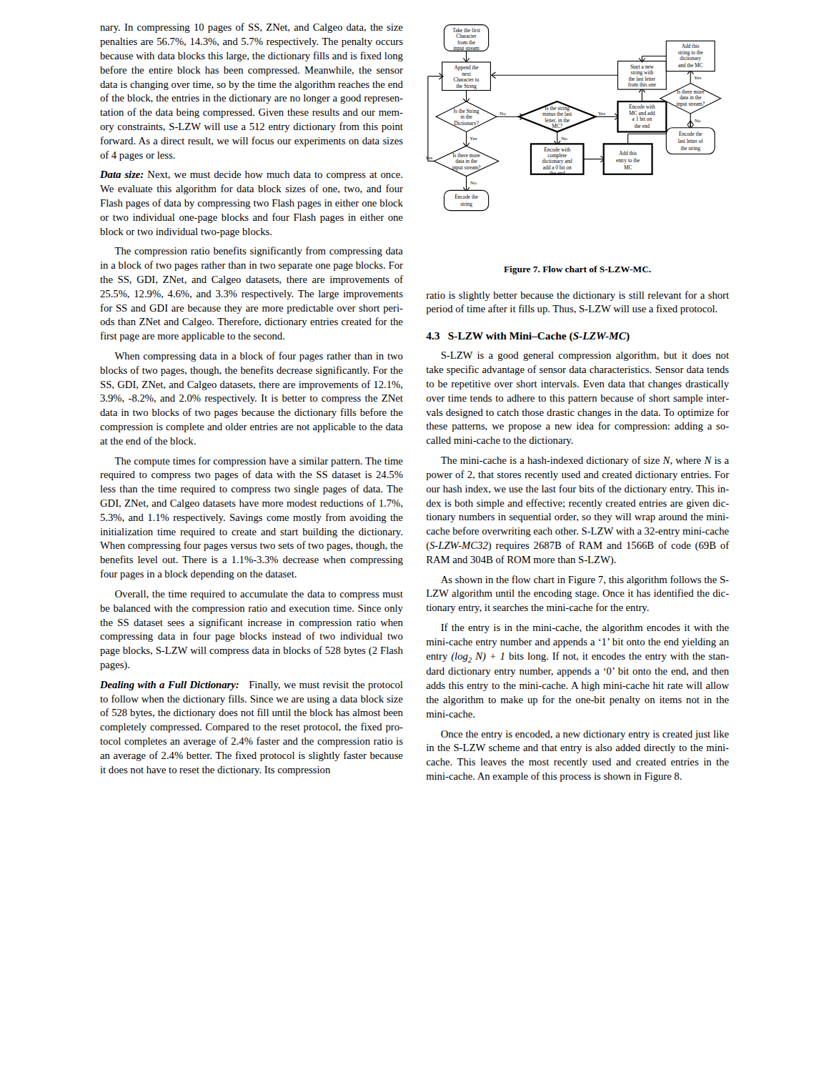nary. In compressing 10 pages of SS, ZNet, and Calgeo data, the size penalties are 56.7%, 14.3%, and 5.7% respectively. The penalty occurs because with data blocks this large, the dictionary fills and is fixed long before the entire block has been compressed. Meanwhile, the sensor data is changing over time, so by the time the algorithm reaches the end of the block, the entries in the dictionary are no longer a good representation of the data being compressed. Given these results and our memory constraints, S-LZW will use a 512 entry dictionary from this point forward. As a direct result, we will focus our experiments on data sizes of 4 pages or less.
Data size: Next, we must decide how much data to compress at once. We evaluate this algorithm for data block sizes of one, two, and four Flash pages of data by compressing two Flash pages in either one block or two individual one-page blocks and four Flash pages in either one block or two individual two-page blocks.
The compression ratio benefits significantly from compressing data in a block of two pages rather than in two separate one page blocks. For the SS, GDI, ZNet, and Calgeo datasets, there are improvements of 25.5%, 12.9%, 4.6%, and 3.3% respectively. The large improvements for SS and GDI are because they are more predictable over short periods than ZNet and Calgeo. Therefore, dictionary entries created for the first page are more applicable to the second.
When compressing data in a block of four pages rather than in two blocks of two pages, though, the benefits decrease significantly. For the SS, GDI, ZNet, and Calgeo datasets, there are improvements of 12.1%, 3.9%, -8.2%, and 2.0% respectively. It is better to compress the ZNet data in two blocks of two pages because the dictionary fills before the compression is complete and older entries are not applicable to the data at the end of the block.
The compute times for compression have a similar pattern. The time required to compress two pages of data with the SS dataset is 24.5% less than the time required to compress two single pages of data. The GDI, ZNet, and Calgeo datasets have more modest reductions of 1.7%, 5.3%, and 1.1% respectively. Savings come mostly from avoiding the initialization time required to create and start building the dictionary. When compressing four pages versus two sets of two pages, though, the benefits level out. There is a 1.1%-3.3% decrease when compressing four pages in a block depending on the dataset.
Overall, the time required to accumulate the data to compress must be balanced with the compression ratio and execution time. Since only the SS dataset sees a significant increase in compression ratio when compressing data in four page blocks instead of two individual two page blocks, S-LZW will compress data in blocks of 528 bytes (2 Flash pages).
Dealing with a Full Dictionary: Finally, we must revisit the protocol to follow when the dictionary fills. Since we are using a data block size of 528 bytes, the dictionary does not fill until the block has almost been completely compressed. Compared to the reset protocol, the fixed protocol completes an average of 2.4% faster and the compression ratio is an average of 2.4% better. The fixed protocol is slightly faster because it does not have to reset the dictionary. Its compression
Take the first Character from the input stream Append the next Character to the String Is the String in the Dictionary? No Yes Is there more data in the input stream? Yes No Encode the string Is the string minus the last letter, in the MC? Yes No Encode with complete dictionary and add a 0 bit on the end Add this entry to the MC Encode with MC and add a 1 bit on the end Start a new string with the last letter from this one Is there more data in the input stream? Yes Add this string to the dictionary and the MC No Encode the last letter of the string
Figure 7. Flow chart of S-LZW-MC.
ratio is slightly better because the dictionary is still relevant for a short period of time after it fills up. Thus, S-LZW will use a fixed protocol.
4.3 S-LZW with Mini–Cache (S-LZW-MC)
S-LZW is a good general compression algorithm, but it does not take specific advantage of sensor data characteristics. Sensor data tends to be repetitive over short intervals. Even data that changes drastically over time tends to adhere to this pattern because of short sample intervals designed to catch those drastic changes in the data. To optimize for these patterns, we propose a new idea for compression: adding a so-called mini-cache to the dictionary.
The mini-cache is a hash-indexed dictionary of size N, where N is a power of 2, that stores recently used and created dictionary entries. For our hash index, we use the last four bits of the dictionary entry. This index is both simple and effective; recently created entries are given dictionary numbers in sequential order, so they will wrap around the mini-cache before overwriting each other. S-LZW with a 32-entry mini-cache (S-LZW-MC32) requires 2687B of RAM and 1566B of code (69B of RAM and 304B of ROM more than S-LZW).
As shown in the flow chart in Figure 7, this algorithm follows the S-LZW algorithm until the encoding stage. Once it has identified the dictionary entry, it searches the mini-cache for the entry.
If the entry is in the mini-cache, the algorithm encodes it with the mini-cache entry number and appends a ‘1’ bit onto the end yielding an entry (log2 N) + 1 bits long. If not, it encodes the entry with the standard dictionary entry number, appends a ‘0’ bit onto the end, and then adds this entry to the mini-cache. A high mini-cache hit rate will allow the algorithm to make up for the one-bit penalty on items not in the mini-cache.
Once the entry is encoded, a new dictionary entry is created just like in the S-LZW scheme and that entry is also added directly to the mini-cache. This leaves the most recently used and created entries in the mini-cache. An example of this process is shown in Figure 8.